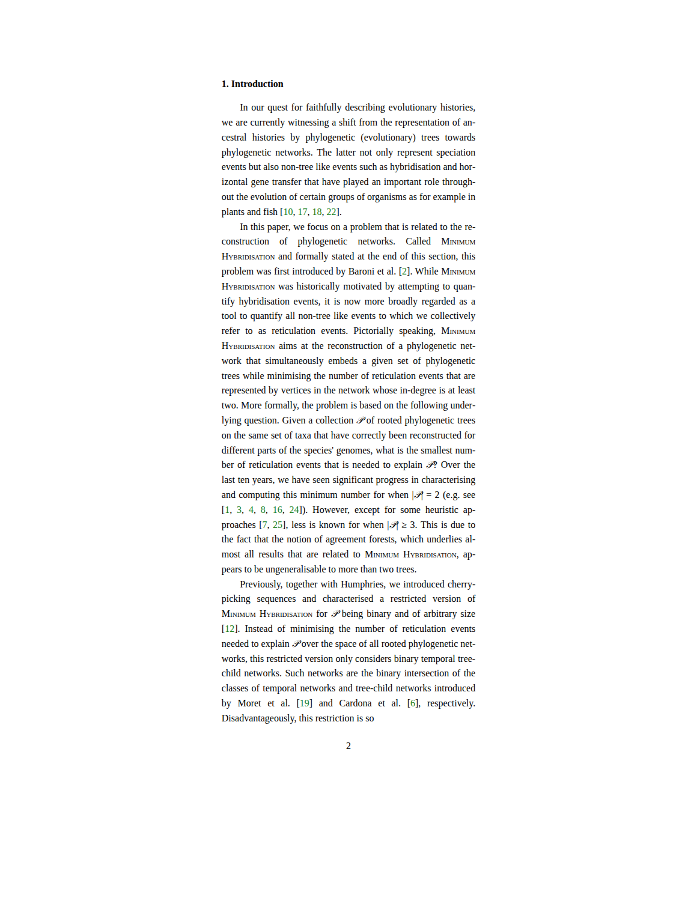1. Introduction
In our quest for faithfully describing evolutionary histories, we are currently witnessing a shift from the representation of ancestral histories by phylogenetic (evolutionary) trees towards phylogenetic networks. The latter not only represent speciation events but also non-tree like events such as hybridisation and horizontal gene transfer that have played an important role throughout the evolution of certain groups of organisms as for example in plants and fish [10, 17, 18, 22].
In this paper, we focus on a problem that is related to the reconstruction of phylogenetic networks. Called Minimum Hybridisation and formally stated at the end of this section, this problem was first introduced by Baroni et al. [2]. While Minimum Hybridisation was historically motivated by attempting to quantify hybridisation events, it is now more broadly regarded as a tool to quantify all non-tree like events to which we collectively refer to as reticulation events. Pictorially speaking, Minimum Hybridisation aims at the reconstruction of a phylogenetic network that simultaneously embeds a given set of phylogenetic trees while minimising the number of reticulation events that are represented by vertices in the network whose in-degree is at least two. More formally, the problem is based on the following underlying question. Given a collection 𝒫 of rooted phylogenetic trees on the same set of taxa that have correctly been reconstructed for different parts of the species' genomes, what is the smallest number of reticulation events that is needed to explain 𝒫? Over the last ten years, we have seen significant progress in characterising and computing this minimum number for when |𝒫| = 2 (e.g. see [1, 3, 4, 8, 16, 24]). However, except for some heuristic approaches [7, 25], less is known for when |𝒫| ≥ 3. This is due to the fact that the notion of agreement forests, which underlies almost all results that are related to Minimum Hybridisation, appears to be ungeneralisable to more than two trees.
Previously, together with Humphries, we introduced cherry-picking sequences and characterised a restricted version of Minimum Hybridisation for 𝒫 being binary and of arbitrary size [12]. Instead of minimising the number of reticulation events needed to explain 𝒫 over the space of all rooted phylogenetic networks, this restricted version only considers binary temporal tree-child networks. Such networks are the binary intersection of the classes of temporal networks and tree-child networks introduced by Moret et al. [19] and Cardona et al. [6], respectively. Disadvantageously, this restriction is so
2